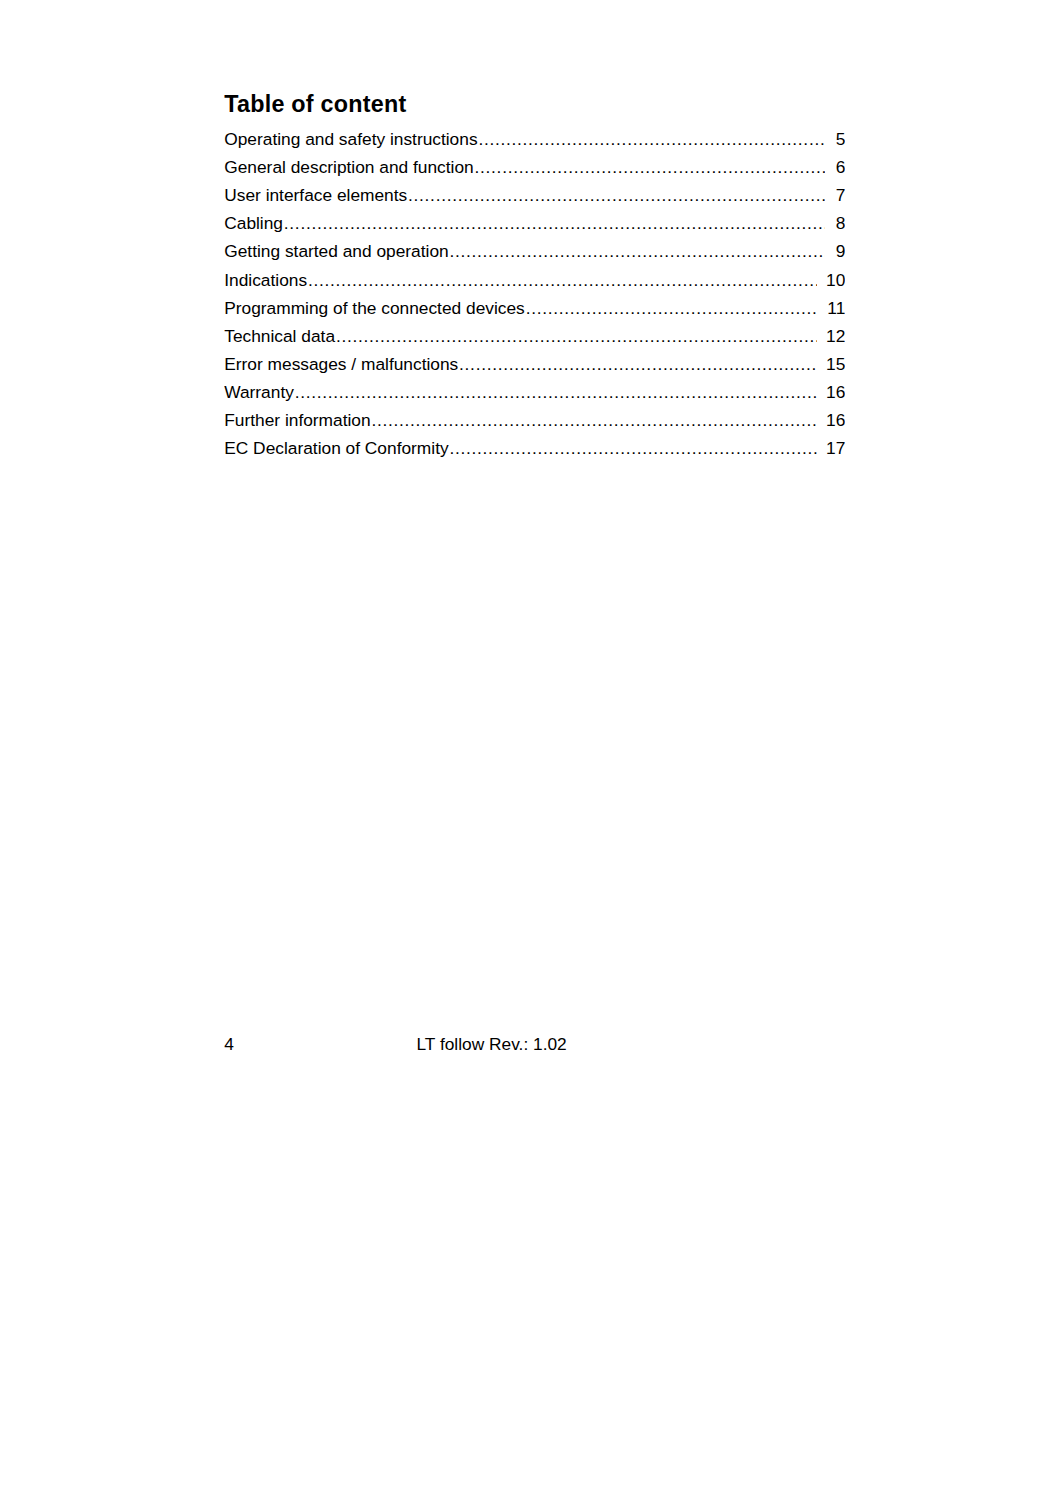Table of content
Operating and safety instructions ......................................................................................... 5
General description and function .......................................................................................... 6
User interface elements .................................................................................................... 7
Cabling ............................................................................................................................. 8
Getting started and operation ............................................................................................. 9
Indications ....................................................................................................................... 10
Programming of the connected devices ........................................................................... 11
Technical data ................................................................................................................. 12
Error messages / malfunctions ......................................................................................... 15
Warranty ......................................................................................................................... 16
Further information ......................................................................................................... 16
EC Declaration of Conformity ............................................................................................. 17
4
LT follow Rev.: 1.02